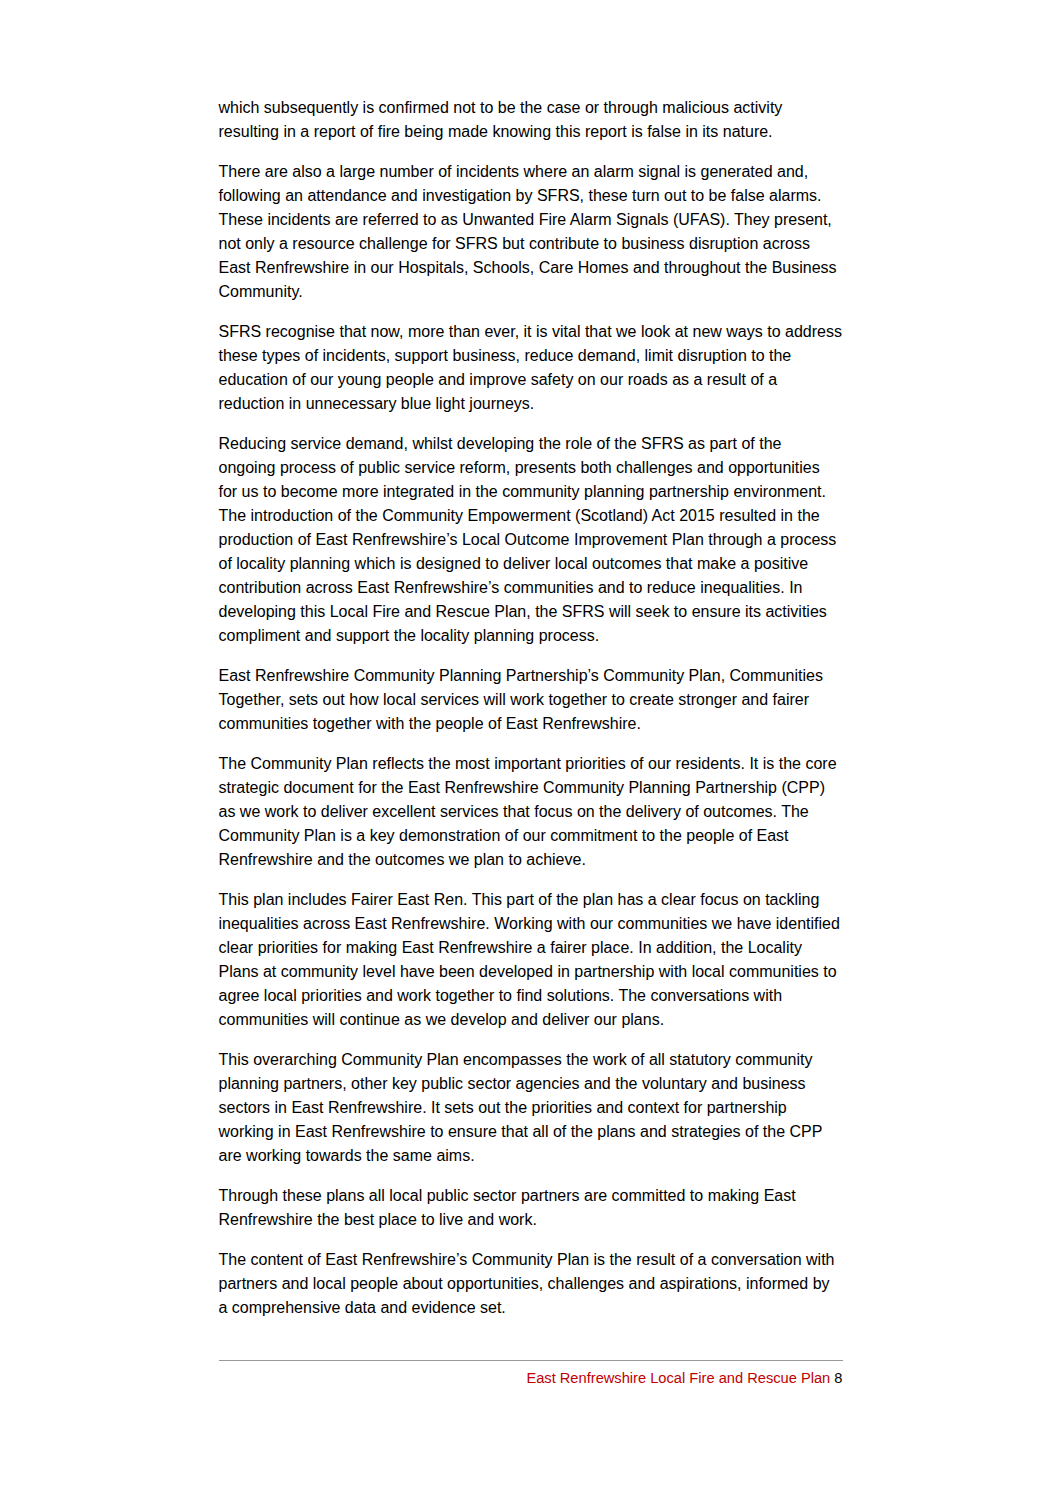which subsequently is confirmed not to be the case or through malicious activity resulting in a report of fire being made knowing this report is false in its nature.
There are also a large number of incidents where an alarm signal is generated and, following an attendance and investigation by SFRS, these turn out to be false alarms. These incidents are referred to as Unwanted Fire Alarm Signals (UFAS). They present, not only a resource challenge for SFRS but contribute to business disruption across East Renfrewshire in our Hospitals, Schools, Care Homes and throughout the Business Community.
SFRS recognise that now, more than ever, it is vital that we look at new ways to address these types of incidents, support business, reduce demand, limit disruption to the education of our young people and improve safety on our roads as a result of a reduction in unnecessary blue light journeys.
Reducing service demand, whilst developing the role of the SFRS as part of the ongoing process of public service reform, presents both challenges and opportunities for us to become more integrated in the community planning partnership environment. The introduction of the Community Empowerment (Scotland) Act 2015 resulted in the production of East Renfrewshire’s Local Outcome Improvement Plan through a process of locality planning which is designed to deliver local outcomes that make a positive contribution across East Renfrewshire’s communities and to reduce inequalities. In developing this Local Fire and Rescue Plan, the SFRS will seek to ensure its activities compliment and support the locality planning process.
East Renfrewshire Community Planning Partnership’s Community Plan, Communities Together, sets out how local services will work together to create stronger and fairer communities together with the people of East Renfrewshire.
The Community Plan reflects the most important priorities of our residents. It is the core strategic document for the East Renfrewshire Community Planning Partnership (CPP) as we work to deliver excellent services that focus on the delivery of outcomes. The Community Plan is a key demonstration of our commitment to the people of East Renfrewshire and the outcomes we plan to achieve.
This plan includes Fairer East Ren. This part of the plan has a clear focus on tackling inequalities across East Renfrewshire. Working with our communities we have identified clear priorities for making East Renfrewshire a fairer place. In addition, the Locality Plans at community level have been developed in partnership with local communities to agree local priorities and work together to find solutions. The conversations with communities will continue as we develop and deliver our plans.
This overarching Community Plan encompasses the work of all statutory community planning partners, other key public sector agencies and the voluntary and business sectors in East Renfrewshire. It sets out the priorities and context for partnership working in East Renfrewshire to ensure that all of the plans and strategies of the CPP are working towards the same aims.
Through these plans all local public sector partners are committed to making East Renfrewshire the best place to live and work.
The content of East Renfrewshire’s Community Plan is the result of a conversation with partners and local people about opportunities, challenges and aspirations, informed by a comprehensive data and evidence set.
East Renfrewshire Local Fire and Rescue Plan 8